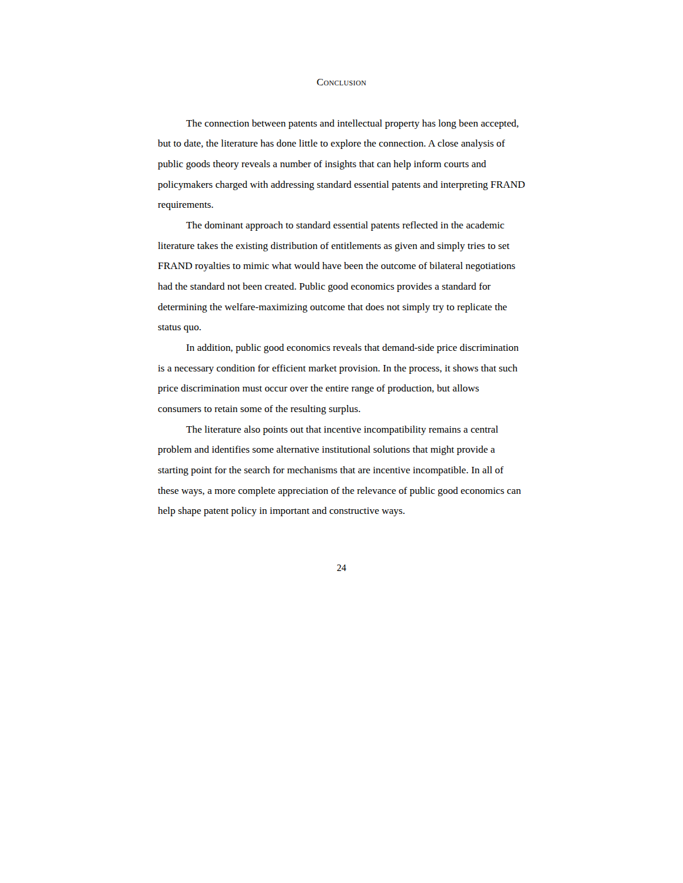Conclusion
The connection between patents and intellectual property has long been accepted, but to date, the literature has done little to explore the connection. A close analysis of public goods theory reveals a number of insights that can help inform courts and policymakers charged with addressing standard essential patents and interpreting FRAND requirements.
The dominant approach to standard essential patents reflected in the academic literature takes the existing distribution of entitlements as given and simply tries to set FRAND royalties to mimic what would have been the outcome of bilateral negotiations had the standard not been created. Public good economics provides a standard for determining the welfare-maximizing outcome that does not simply try to replicate the status quo.
In addition, public good economics reveals that demand-side price discrimination is a necessary condition for efficient market provision. In the process, it shows that such price discrimination must occur over the entire range of production, but allows consumers to retain some of the resulting surplus.
The literature also points out that incentive incompatibility remains a central problem and identifies some alternative institutional solutions that might provide a starting point for the search for mechanisms that are incentive incompatible. In all of these ways, a more complete appreciation of the relevance of public good economics can help shape patent policy in important and constructive ways.
24